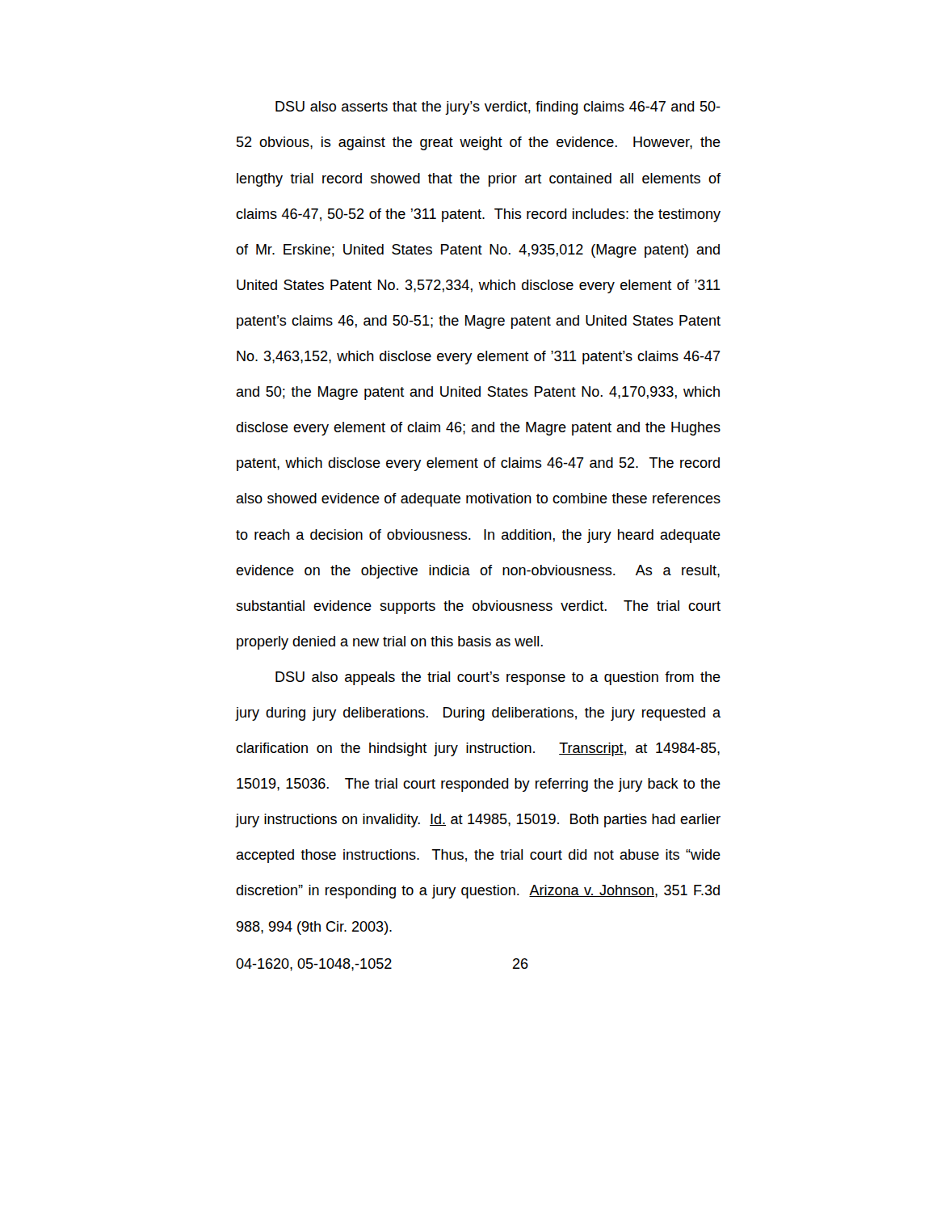DSU also asserts that the jury’s verdict, finding claims 46-47 and 50-52 obvious, is against the great weight of the evidence. However, the lengthy trial record showed that the prior art contained all elements of claims 46-47, 50-52 of the ’311 patent. This record includes: the testimony of Mr. Erskine; United States Patent No. 4,935,012 (Magre patent) and United States Patent No. 3,572,334, which disclose every element of ’311 patent’s claims 46, and 50-51; the Magre patent and United States Patent No. 3,463,152, which disclose every element of ’311 patent’s claims 46-47 and 50; the Magre patent and United States Patent No. 4,170,933, which disclose every element of claim 46; and the Magre patent and the Hughes patent, which disclose every element of claims 46-47 and 52. The record also showed evidence of adequate motivation to combine these references to reach a decision of obviousness. In addition, the jury heard adequate evidence on the objective indicia of non-obviousness. As a result, substantial evidence supports the obviousness verdict. The trial court properly denied a new trial on this basis as well.
DSU also appeals the trial court’s response to a question from the jury during jury deliberations. During deliberations, the jury requested a clarification on the hindsight jury instruction. Transcript, at 14984-85, 15019, 15036. The trial court responded by referring the jury back to the jury instructions on invalidity. Id. at 14985, 15019. Both parties had earlier accepted those instructions. Thus, the trial court did not abuse its “wide discretion” in responding to a jury question. Arizona v. Johnson, 351 F.3d 988, 994 (9th Cir. 2003).
04-1620, 05-1048,-105226